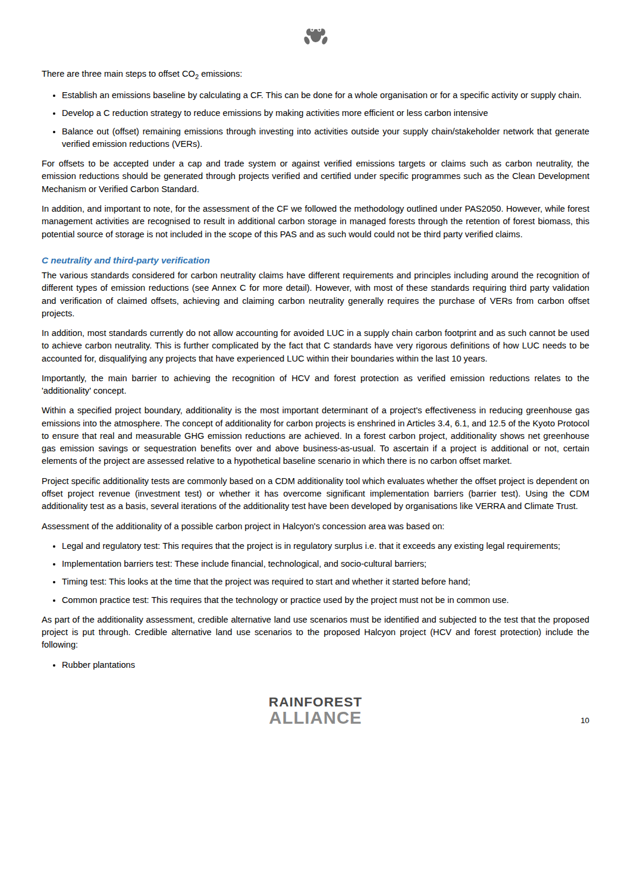There are three main steps to offset CO2 emissions:
Establish an emissions baseline by calculating a CF. This can be done for a whole organisation or for a specific activity or supply chain.
Develop a C reduction strategy to reduce emissions by making activities more efficient or less carbon intensive
Balance out (offset) remaining emissions through investing into activities outside your supply chain/stakeholder network that generate verified emission reductions (VERs).
For offsets to be accepted under a cap and trade system or against verified emissions targets or claims such as carbon neutrality, the emission reductions should be generated through projects verified and certified under specific programmes such as the Clean Development Mechanism or Verified Carbon Standard.
In addition, and important to note, for the assessment of the CF we followed the methodology outlined under PAS2050. However, while forest management activities are recognised to result in additional carbon storage in managed forests through the retention of forest biomass, this potential source of storage is not included in the scope of this PAS and as such would could not be third party verified claims.
C neutrality and third-party verification
The various standards considered for carbon neutrality claims have different requirements and principles including around the recognition of different types of emission reductions (see Annex C for more detail). However, with most of these standards requiring third party validation and verification of claimed offsets, achieving and claiming carbon neutrality generally requires the purchase of VERs from carbon offset projects.
In addition, most standards currently do not allow accounting for avoided LUC in a supply chain carbon footprint and as such cannot be used to achieve carbon neutrality. This is further complicated by the fact that C standards have very rigorous definitions of how LUC needs to be accounted for, disqualifying any projects that have experienced LUC within their boundaries within the last 10 years.
Importantly, the main barrier to achieving the recognition of HCV and forest protection as verified emission reductions relates to the 'additionality' concept.
Within a specified project boundary, additionality is the most important determinant of a project's effectiveness in reducing greenhouse gas emissions into the atmosphere. The concept of additionality for carbon projects is enshrined in Articles 3.4, 6.1, and 12.5 of the Kyoto Protocol to ensure that real and measurable GHG emission reductions are achieved. In a forest carbon project, additionality shows net greenhouse gas emission savings or sequestration benefits over and above business-as-usual. To ascertain if a project is additional or not, certain elements of the project are assessed relative to a hypothetical baseline scenario in which there is no carbon offset market.
Project specific additionality tests are commonly based on a CDM additionality tool which evaluates whether the offset project is dependent on offset project revenue (investment test) or whether it has overcome significant implementation barriers (barrier test). Using the CDM additionality test as a basis, several iterations of the additionality test have been developed by organisations like VERRA and Climate Trust.
Assessment of the additionality of a possible carbon project in Halcyon's concession area was based on:
Legal and regulatory test: This requires that the project is in regulatory surplus i.e. that it exceeds any existing legal requirements;
Implementation barriers test: These include financial, technological, and socio-cultural barriers;
Timing test: This looks at the time that the project was required to start and whether it started before hand;
Common practice test: This requires that the technology or practice used by the project must not be in common use.
As part of the additionality assessment, credible alternative land use scenarios must be identified and subjected to the test that the proposed project is put through. Credible alternative land use scenarios to the proposed Halcyon project (HCV and forest protection) include the following:
Rubber plantations
RAINFOREST ALLIANCE
10